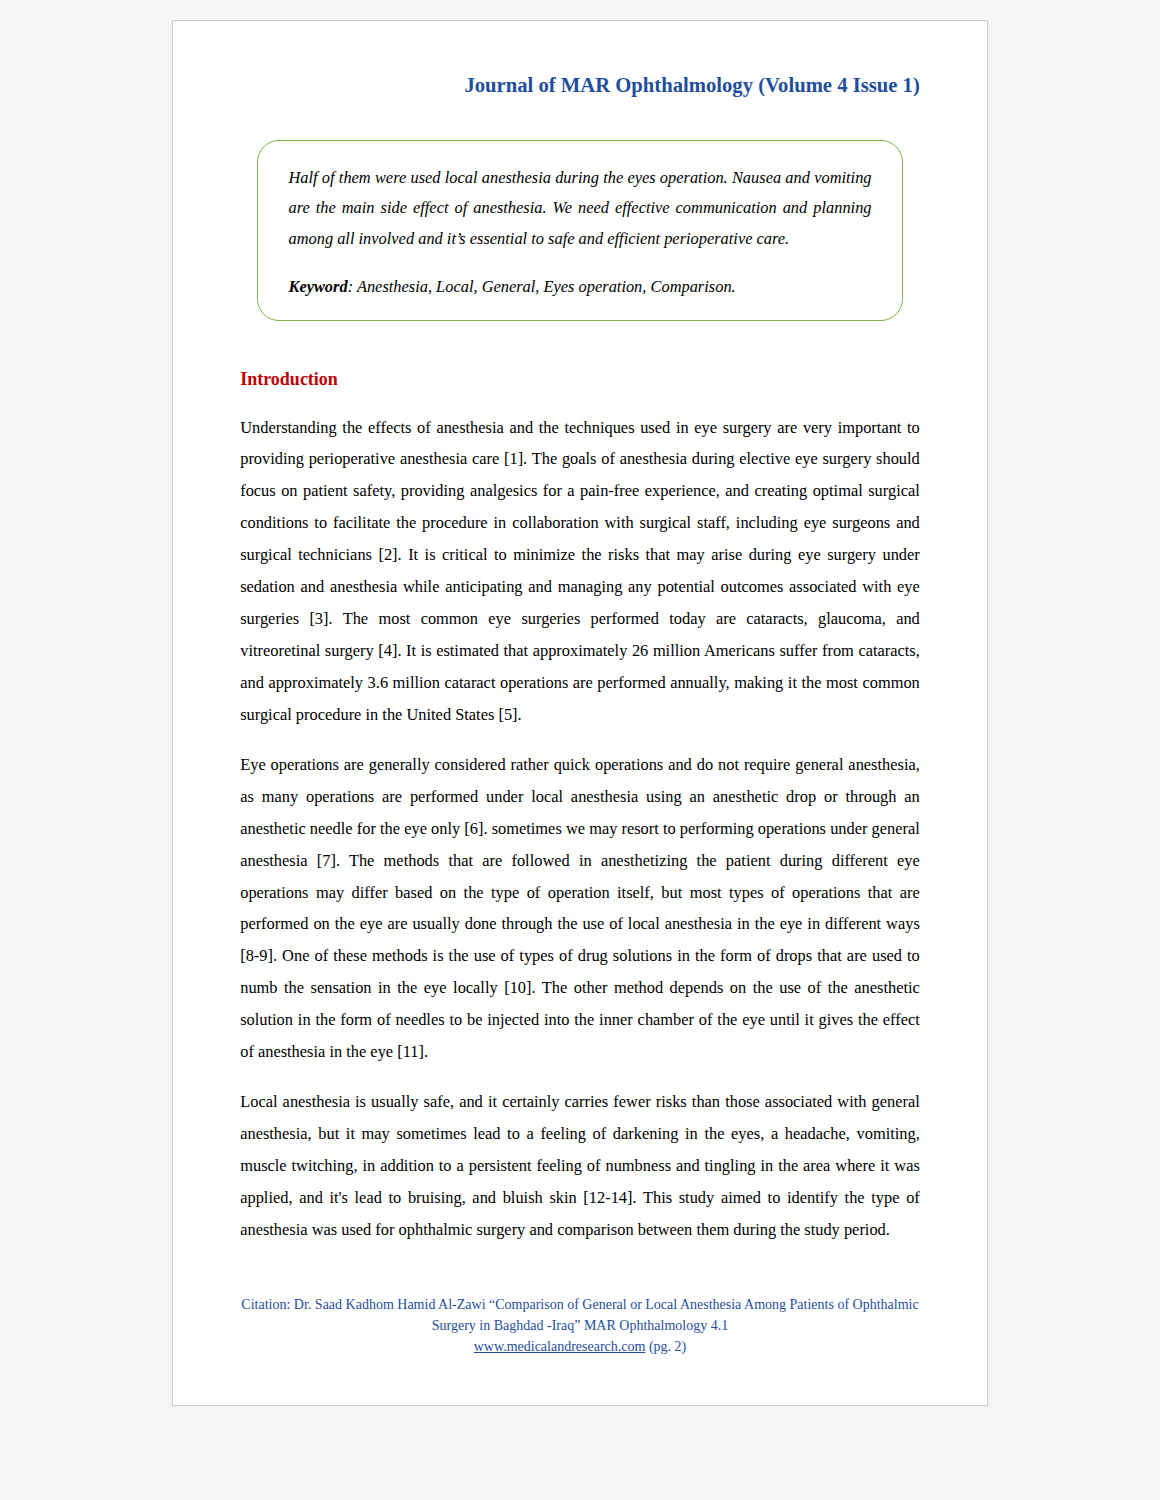Journal of MAR Ophthalmology (Volume 4 Issue 1)
Half of them were used local anesthesia during the eyes operation. Nausea and vomiting are the main side effect of anesthesia. We need effective communication and planning among all involved and it’s essential to safe and efficient perioperative care.
Keyword: Anesthesia, Local, General, Eyes operation, Comparison.
Introduction
Understanding the effects of anesthesia and the techniques used in eye surgery are very important to providing perioperative anesthesia care [1]. The goals of anesthesia during elective eye surgery should focus on patient safety, providing analgesics for a pain-free experience, and creating optimal surgical conditions to facilitate the procedure in collaboration with surgical staff, including eye surgeons and surgical technicians [2]. It is critical to minimize the risks that may arise during eye surgery under sedation and anesthesia while anticipating and managing any potential outcomes associated with eye surgeries [3]. The most common eye surgeries performed today are cataracts, glaucoma, and vitreoretinal surgery [4]. It is estimated that approximately 26 million Americans suffer from cataracts, and approximately 3.6 million cataract operations are performed annually, making it the most common surgical procedure in the United States [5].
Eye operations are generally considered rather quick operations and do not require general anesthesia, as many operations are performed under local anesthesia using an anesthetic drop or through an anesthetic needle for the eye only [6]. sometimes we may resort to performing operations under general anesthesia [7]. The methods that are followed in anesthetizing the patient during different eye operations may differ based on the type of operation itself, but most types of operations that are performed on the eye are usually done through the use of local anesthesia in the eye in different ways [8-9]. One of these methods is the use of types of drug solutions in the form of drops that are used to numb the sensation in the eye locally [10]. The other method depends on the use of the anesthetic solution in the form of needles to be injected into the inner chamber of the eye until it gives the effect of anesthesia in the eye [11].
Local anesthesia is usually safe, and it certainly carries fewer risks than those associated with general anesthesia, but it may sometimes lead to a feeling of darkening in the eyes, a headache, vomiting, muscle twitching, in addition to a persistent feeling of numbness and tingling in the area where it was applied, and it's lead to bruising, and bluish skin [12-14]. This study aimed to identify the type of anesthesia was used for ophthalmic surgery and comparison between them during the study period.
Citation: Dr. Saad Kadhom Hamid Al-Zawi “Comparison of General or Local Anesthesia Among Patients of Ophthalmic Surgery in Baghdad -Iraq” MAR Ophthalmology 4.1
www.medicalandresearch.com (pg. 2)